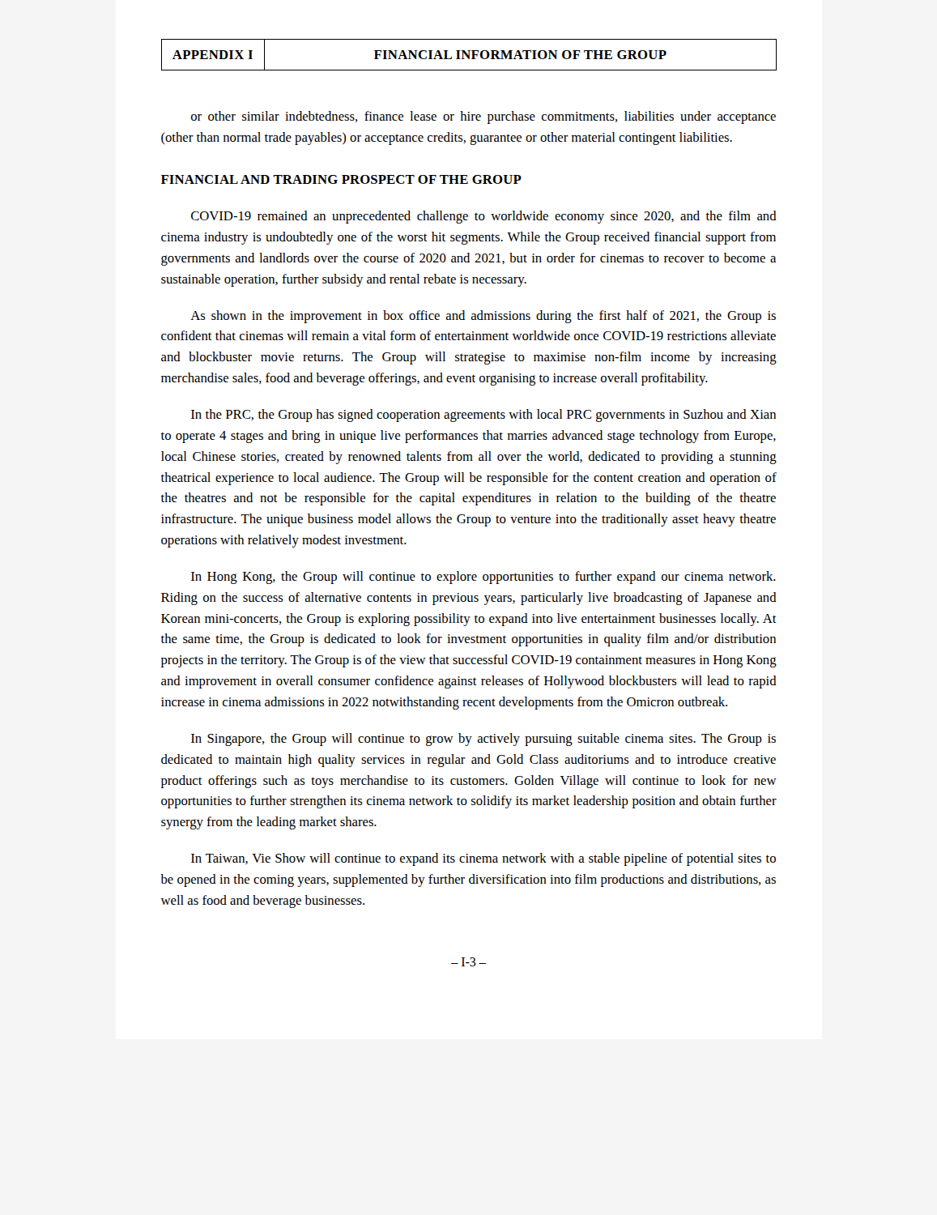APPENDIX I
FINANCIAL INFORMATION OF THE GROUP
or other similar indebtedness, finance lease or hire purchase commitments, liabilities under acceptance (other than normal trade payables) or acceptance credits, guarantee or other material contingent liabilities.
FINANCIAL AND TRADING PROSPECT OF THE GROUP
COVID-19 remained an unprecedented challenge to worldwide economy since 2020, and the film and cinema industry is undoubtedly one of the worst hit segments. While the Group received financial support from governments and landlords over the course of 2020 and 2021, but in order for cinemas to recover to become a sustainable operation, further subsidy and rental rebate is necessary.
As shown in the improvement in box office and admissions during the first half of 2021, the Group is confident that cinemas will remain a vital form of entertainment worldwide once COVID-19 restrictions alleviate and blockbuster movie returns. The Group will strategise to maximise non-film income by increasing merchandise sales, food and beverage offerings, and event organising to increase overall profitability.
In the PRC, the Group has signed cooperation agreements with local PRC governments in Suzhou and Xian to operate 4 stages and bring in unique live performances that marries advanced stage technology from Europe, local Chinese stories, created by renowned talents from all over the world, dedicated to providing a stunning theatrical experience to local audience. The Group will be responsible for the content creation and operation of the theatres and not be responsible for the capital expenditures in relation to the building of the theatre infrastructure. The unique business model allows the Group to venture into the traditionally asset heavy theatre operations with relatively modest investment.
In Hong Kong, the Group will continue to explore opportunities to further expand our cinema network. Riding on the success of alternative contents in previous years, particularly live broadcasting of Japanese and Korean mini-concerts, the Group is exploring possibility to expand into live entertainment businesses locally. At the same time, the Group is dedicated to look for investment opportunities in quality film and/or distribution projects in the territory. The Group is of the view that successful COVID-19 containment measures in Hong Kong and improvement in overall consumer confidence against releases of Hollywood blockbusters will lead to rapid increase in cinema admissions in 2022 notwithstanding recent developments from the Omicron outbreak.
In Singapore, the Group will continue to grow by actively pursuing suitable cinema sites. The Group is dedicated to maintain high quality services in regular and Gold Class auditoriums and to introduce creative product offerings such as toys merchandise to its customers. Golden Village will continue to look for new opportunities to further strengthen its cinema network to solidify its market leadership position and obtain further synergy from the leading market shares.
In Taiwan, Vie Show will continue to expand its cinema network with a stable pipeline of potential sites to be opened in the coming years, supplemented by further diversification into film productions and distributions, as well as food and beverage businesses.
– I-3 –